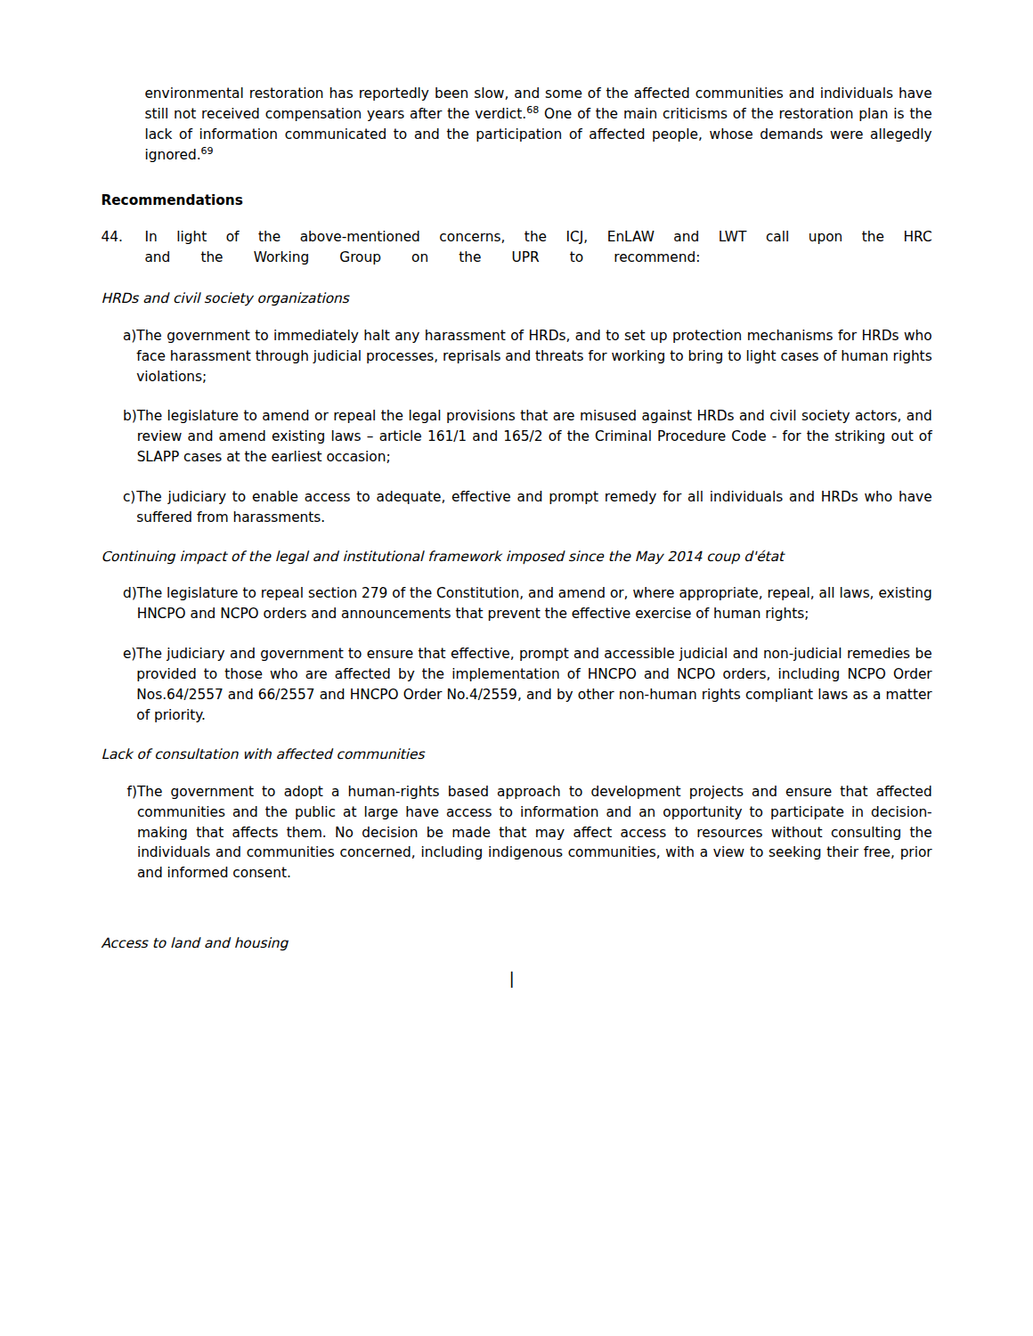environmental restoration has reportedly been slow, and some of the affected communities and individuals have still not received compensation years after the verdict.68 One of the main criticisms of the restoration plan is the lack of information communicated to and the participation of affected people, whose demands were allegedly ignored.69
Recommendations
44.
In light of the above-mentioned concerns, the ICJ, EnLAW and LWT call upon the HRC and the Working Group on the UPR to recommend:
HRDs and civil society organizations
a) The government to immediately halt any harassment of HRDs, and to set up protection mechanisms for HRDs who face harassment through judicial processes, reprisals and threats for working to bring to light cases of human rights violations;
b) The legislature to amend or repeal the legal provisions that are misused against HRDs and civil society actors, and review and amend existing laws – article 161/1 and 165/2 of the Criminal Procedure Code - for the striking out of SLAPP cases at the earliest occasion;
c) The judiciary to enable access to adequate, effective and prompt remedy for all individuals and HRDs who have suffered from harassments.
Continuing impact of the legal and institutional framework imposed since the May 2014 coup d'état
d) The legislature to repeal section 279 of the Constitution, and amend or, where appropriate, repeal, all laws, existing HNCPO and NCPO orders and announcements that prevent the effective exercise of human rights;
e) The judiciary and government to ensure that effective, prompt and accessible judicial and non-judicial remedies be provided to those who are affected by the implementation of HNCPO and NCPO orders, including NCPO Order Nos.64/2557 and 66/2557 and HNCPO Order No.4/2559, and by other non-human rights compliant laws as a matter of priority.
Lack of consultation with affected communities
f) The government to adopt a human-rights based approach to development projects and ensure that affected communities and the public at large have access to information and an opportunity to participate in decision-making that affects them. No decision be made that may affect access to resources without consulting the individuals and communities concerned, including indigenous communities, with a view to seeking their free, prior and informed consent.
Access to land and housing
▏